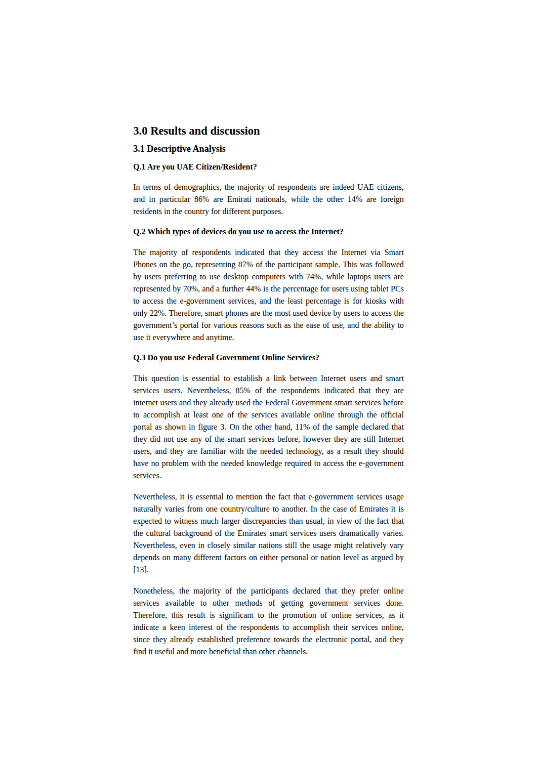3.0 Results and discussion
3.1 Descriptive Analysis
Q.1 Are you UAE Citizen/Resident?
In terms of demographics, the majority of respondents are indeed UAE citizens, and in particular 86% are Emirati nationals, while the other 14% are foreign residents in the country for different purposes.
Q.2 Which types of devices do you use to access the Internet?
The majority of respondents indicated that they access the Internet via Smart Phones on the go, representing 87% of the participant sample. This was followed by users preferring to use desktop computers with 74%, while laptops users are represented by 70%, and a further 44% is the percentage for users using tablet PCs to access the e-government services, and the least percentage is for kiosks with only 22%. Therefore, smart phones are the most used device by users to access the government’s portal for various reasons such as the ease of use, and the ability to use it everywhere and anytime.
Q.3 Do you use Federal Government Online Services?
This question is essential to establish a link between Internet users and smart services users. Nevertheless, 85% of the respondents indicated that they are internet users and they already used the Federal Government smart services before to accomplish at least one of the services available online through the official portal as shown in figure 3. On the other hand, 11% of the sample declared that they did not use any of the smart services before, however they are still Internet users, and they are familiar with the needed technology, as a result they should have no problem with the needed knowledge required to access the e-government services.
Nevertheless, it is essential to mention the fact that e-government services usage naturally varies from one country/culture to another. In the case of Emirates it is expected to witness much larger discrepancies than usual, in view of the fact that the cultural background of the Emirates smart services users dramatically varies. Nevertheless, even in closely similar nations still the usage might relatively vary depends on many different factors on either personal or nation level as argued by [13].
Nonetheless, the majority of the participants declared that they prefer online services available to other methods of getting government services done. Therefore, this result is significant to the promotion of online services, as it indicate a keen interest of the respondents to accomplish their services online, since they already established preference towards the electronic portal, and they find it useful and more beneficial than other channels.